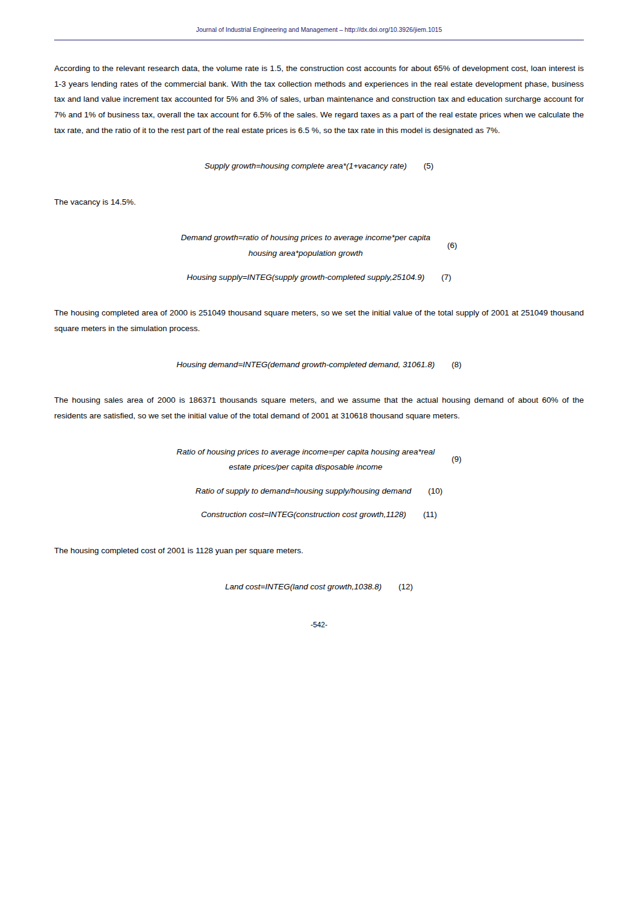Journal of Industrial Engineering and Management – http://dx.doi.org/10.3926/jiem.1015
According to the relevant research data, the volume rate is 1.5, the construction cost accounts for about 65% of development cost, loan interest is 1-3 years lending rates of the commercial bank. With the tax collection methods and experiences in the real estate development phase, business tax and land value increment tax accounted for 5% and 3% of sales, urban maintenance and construction tax and education surcharge account for 7% and 1% of business tax, overall the tax account for 6.5% of the sales. We regard taxes as a part of the real estate prices when we calculate the tax rate, and the ratio of it to the rest part of the real estate prices is 6.5 %, so the tax rate in this model is designated as 7%.
Supply growth=housing complete area*(1+vacancy rate)
(5)
The vacancy is 14.5%.
Demand growth=ratio of housing prices to average income*per capita
housing area*population growth
(6)
Housing supply=INTEG(supply growth-completed supply,25104.9)
(7)
The housing completed area of 2000 is 251049 thousand square meters, so we set the initial value of the total supply of 2001 at 251049 thousand square meters in the simulation process.
Housing demand=INTEG(demand growth-completed demand, 31061.8)
(8)
The housing sales area of 2000 is 186371 thousands square meters, and we assume that the actual housing demand of about 60% of the residents are satisfied, so we set the initial value of the total demand of 2001 at 310618 thousand square meters.
Ratio of housing prices to average income=per capita housing area*real
estate prices/per capita disposable income
(9)
Ratio of supply to demand=housing supply/housing demand
(10)
Construction cost=INTEG(construction cost growth,1128)
(11)
The housing completed cost of 2001 is 1128 yuan per square meters.
Land cost=INTEG(land cost growth,1038.8)
(12)
-542-